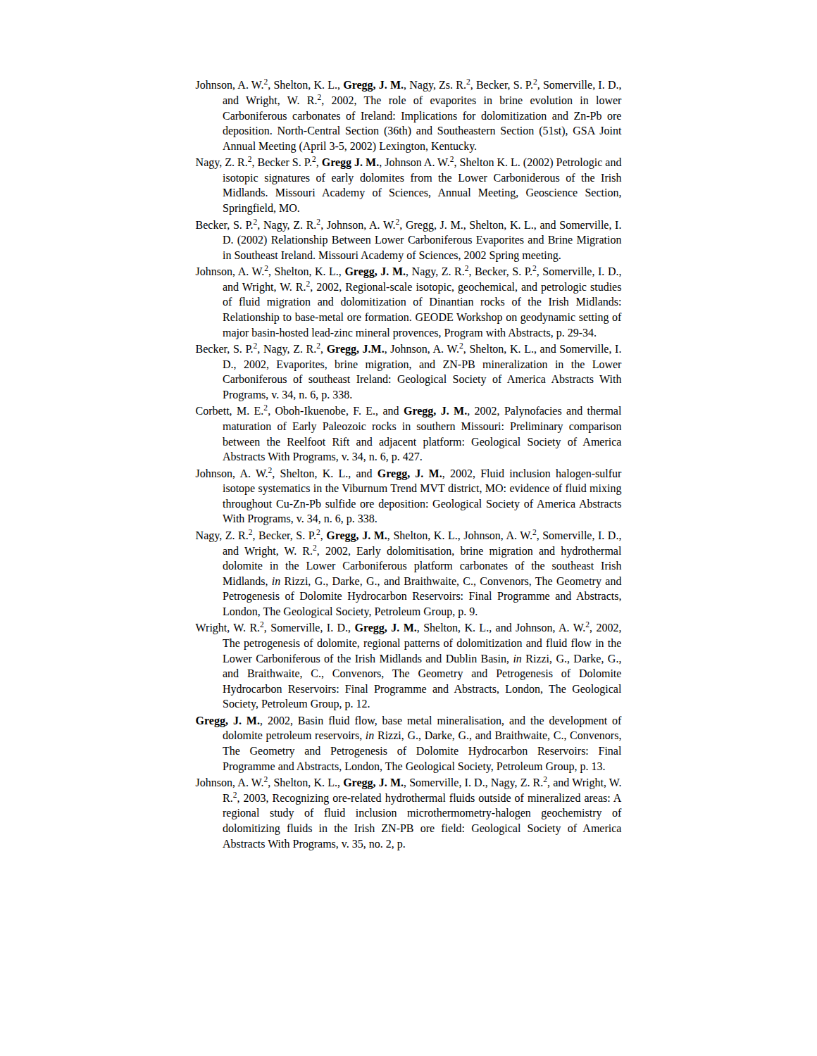Johnson, A. W.2, Shelton, K. L., Gregg, J. M., Nagy, Zs. R.2, Becker, S. P.2, Somerville, I. D., and Wright, W. R.2, 2002, The role of evaporites in brine evolution in lower Carboniferous carbonates of Ireland: Implications for dolomitization and Zn-Pb ore deposition. North-Central Section (36th) and Southeastern Section (51st), GSA Joint Annual Meeting (April 3-5, 2002) Lexington, Kentucky.
Nagy, Z. R.2, Becker S. P.2, Gregg J. M., Johnson A. W.2, Shelton K. L. (2002) Petrologic and isotopic signatures of early dolomites from the Lower Carboniderous of the Irish Midlands. Missouri Academy of Sciences, Annual Meeting, Geoscience Section, Springfield, MO.
Becker, S. P.2, Nagy, Z. R.2, Johnson, A. W.2, Gregg, J. M., Shelton, K. L., and Somerville, I. D. (2002) Relationship Between Lower Carboniferous Evaporites and Brine Migration in Southeast Ireland. Missouri Academy of Sciences, 2002 Spring meeting.
Johnson, A. W.2, Shelton, K. L., Gregg, J. M., Nagy, Z. R.2, Becker, S. P.2, Somerville, I. D., and Wright, W. R.2, 2002, Regional-scale isotopic, geochemical, and petrologic studies of fluid migration and dolomitization of Dinantian rocks of the Irish Midlands: Relationship to base-metal ore formation. GEODE Workshop on geodynamic setting of major basin-hosted lead-zinc mineral provences, Program with Abstracts, p. 29-34.
Becker, S. P.2, Nagy, Z. R.2, Gregg, J.M., Johnson, A. W.2, Shelton, K. L., and Somerville, I. D., 2002, Evaporites, brine migration, and ZN-PB mineralization in the Lower Carboniferous of southeast Ireland: Geological Society of America Abstracts With Programs, v. 34, n. 6, p. 338.
Corbett, M. E.2, Oboh-Ikuenobe, F. E., and Gregg, J. M., 2002, Palynofacies and thermal maturation of Early Paleozoic rocks in southern Missouri: Preliminary comparison between the Reelfoot Rift and adjacent platform: Geological Society of America Abstracts With Programs, v. 34, n. 6, p. 427.
Johnson, A. W.2, Shelton, K. L., and Gregg, J. M., 2002, Fluid inclusion halogen-sulfur isotope systematics in the Viburnum Trend MVT district, MO: evidence of fluid mixing throughout Cu-Zn-Pb sulfide ore deposition: Geological Society of America Abstracts With Programs, v. 34, n. 6, p. 338.
Nagy, Z. R.2, Becker, S. P.2, Gregg, J. M., Shelton, K. L., Johnson, A. W.2, Somerville, I. D., and Wright, W. R.2, 2002, Early dolomitisation, brine migration and hydrothermal dolomite in the Lower Carboniferous platform carbonates of the southeast Irish Midlands, in Rizzi, G., Darke, G., and Braithwaite, C., Convenors, The Geometry and Petrogenesis of Dolomite Hydrocarbon Reservoirs: Final Programme and Abstracts, London, The Geological Society, Petroleum Group, p. 9.
Wright, W. R.2, Somerville, I. D., Gregg, J. M., Shelton, K. L., and Johnson, A. W.2, 2002, The petrogenesis of dolomite, regional patterns of dolomitization and fluid flow in the Lower Carboniferous of the Irish Midlands and Dublin Basin, in Rizzi, G., Darke, G., and Braithwaite, C., Convenors, The Geometry and Petrogenesis of Dolomite Hydrocarbon Reservoirs: Final Programme and Abstracts, London, The Geological Society, Petroleum Group, p. 12.
Gregg, J. M., 2002, Basin fluid flow, base metal mineralisation, and the development of dolomite petroleum reservoirs, in Rizzi, G., Darke, G., and Braithwaite, C., Convenors, The Geometry and Petrogenesis of Dolomite Hydrocarbon Reservoirs: Final Programme and Abstracts, London, The Geological Society, Petroleum Group, p. 13.
Johnson, A. W.2, Shelton, K. L., Gregg, J. M., Somerville, I. D., Nagy, Z. R.2, and Wright, W. R.2, 2003, Recognizing ore-related hydrothermal fluids outside of mineralized areas: A regional study of fluid inclusion microthermometry-halogen geochemistry of dolomitizing fluids in the Irish ZN-PB ore field: Geological Society of America Abstracts With Programs, v. 35, no. 2, p.